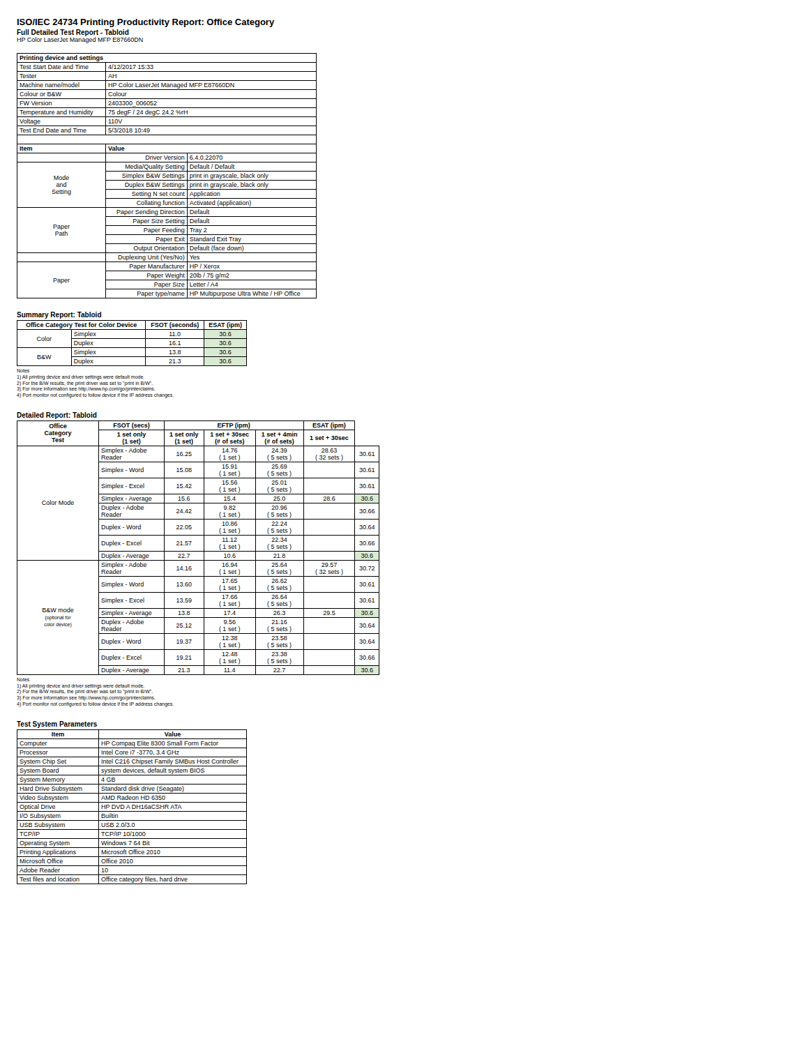ISO/IEC 24734 Printing Productivity Report: Office Category
Full Detailed Test Report - Tabloid
HP Color LaserJet Managed MFP E87660DN
| Printing device and settings |
| Test Start Date and Time | 4/12/2017 15:33 |
| Tester | AH |
| Machine name/model | HP Color LaserJet Managed MFP E87660DN |
| Colour or B&W | Colour |
| FW Version | 2403300_006052 |
| Temperature and Humidity | 75 degF / 24 degC 24.2 %rH |
| Voltage | 110V |
| Test End Date and Time | 5/3/2018 10:49 |
| Item | Value |
| | Driver Version | 6.4.0.22070 |
| Mode and Setting | Media/Quality Setting | Default / Default |
| Simplex B&W Settings | print in grayscale, black only |
| Duplex B&W Settings | print in grayscale, black only |
| Setting N set count | Application |
| Collating function | Activated (application) |
| Paper Path | Paper Sending Direction | Default |
| Paper Size Setting | Default |
| Paper Feeding | Tray 2 |
| Paper Exit | Standard Exit Tray |
| Output Orientation | Default (face down) |
| | Duplexing Unit (Yes/No) | Yes |
| Paper | Paper Manufacturer | HP / Xerox |
| Paper Weight | 20lb / 75 g/m2 |
| Paper Size | Letter / A4 |
| Paper type/name | HP Multipurpose Ultra White / HP Office |
Summary Report: Tabloid
| Office Category Test for Color Device | FSOT (seconds) | ESAT (ipm) |
| --- | --- | --- |
| Color | Simplex | 11.0 | 30.6 |
| Duplex | 16.1 | 30.6 |
| B&W | Simplex | 13.8 | 30.6 |
| Duplex | 21.3 | 30.6 |
Notes
1) All printing device and driver settings were default mode.
2) For the B/W results, the print driver was set to "print in B/W".
3) For more information see http://www.hp.com/go/printerclaims.
4) Port monitor not configured to follow device if the IP address changes.
Detailed Report: Tabloid
| Office Category Test | FSOT (secs) | EFTP (ipm) | ESAT (ipm) |
| --- | --- | --- | --- |
| 1 set only (1 set) | 1 set only (1 set) | 1 set + 30sec (# of sets) | 1 set + 4min (# of sets) | 1 set + 30sec |
| Color Mode | Simplex - Adobe Reader | 16.25 | 14.76 ( 1 set ) | 24.39 ( 5 sets ) | 28.63 ( 32 sets ) | 30.61 |
| Simplex - Word | 15.08 | 15.91 ( 1 set ) | 25.69 ( 5 sets ) | | 30.61 |
| Simplex - Excel | 15.42 | 15.56 ( 1 set ) | 25.01 ( 5 sets ) | | 30.61 |
| Simplex - Average | 15.6 | 15.4 | 25.0 | 28.6 | 30.6 |
| Duplex - Adobe Reader | 24.42 | 9.82 ( 1 set ) | 20.96 ( 5 sets ) | | 30.66 |
| Duplex - Word | 22.05 | 10.86 ( 1 set ) | 22.24 ( 5 sets ) | | 30.64 |
| Duplex - Excel | 21.57 | 11.12 ( 1 set ) | 22.34 ( 5 sets ) | | 30.66 |
| Duplex - Average | 22.7 | 10.6 | 21.8 | | 30.6 |
| B&W mode (optional for color device) | Simplex - Adobe Reader | 14.16 | 16.94 ( 1 set ) | 25.64 ( 5 sets ) | 29.57 ( 32 sets ) | 30.72 |
| Simplex - Word | 13.60 | 17.65 ( 1 set ) | 26.62 ( 5 sets ) | | 30.61 |
| Simplex - Excel | 13.59 | 17.66 ( 1 set ) | 26.64 ( 5 sets ) | | 30.61 |
| Simplex - Average | 13.8 | 17.4 | 26.3 | 29.5 | 30.6 |
| Duplex - Adobe Reader | 25.12 | 9.56 ( 1 set ) | 21.16 ( 5 sets ) | | 30.64 |
| Duplex - Word | 19.37 | 12.38 ( 1 set ) | 23.58 ( 5 sets ) | | 30.64 |
| Duplex - Excel | 19.21 | 12.48 ( 1 set ) | 23.38 ( 5 sets ) | | 30.66 |
| Duplex - Average | 21.3 | 11.4 | 22.7 | | 30.6 |
Notes
1) All printing device and driver settings were default mode.
2) For the B/W results, the print driver was set to "print in B/W".
3) For more information see http://www.hp.com/go/printerclaims.
4) Port monitor not configured to follow device if the IP address changes.
Test System Parameters
| Item | Value |
| --- | --- |
| Computer | HP Compaq Elite 8300 Small Form Factor |
| Processor | Intel Core i7 -3770, 3.4 GHz |
| System Chip Set | Intel C216 Chipset Family SMBus Host Controller |
| System Board | system devices, default system BIOS |
| System Memory | 4 GB |
| Hard Drive Subsystem | Standard disk drive (Seagate) |
| Video Subsystem | AMD Radeon HD 6350 |
| Optical Drive | HP DVD A DH16aCSHR ATA |
| I/O Subsystem | Builtin |
| USB Subsystem | USB 2.0/3.0 |
| TCP/IP | TCP/IP 10/1000 |
| Operating System | Windows 7 64 Bit |
| Printing Applications | Microsoft Office 2010 |
| Microsoft Office | Office 2010 |
| Adobe Reader | 10 |
| Test files and location | Office category files, hard drive |